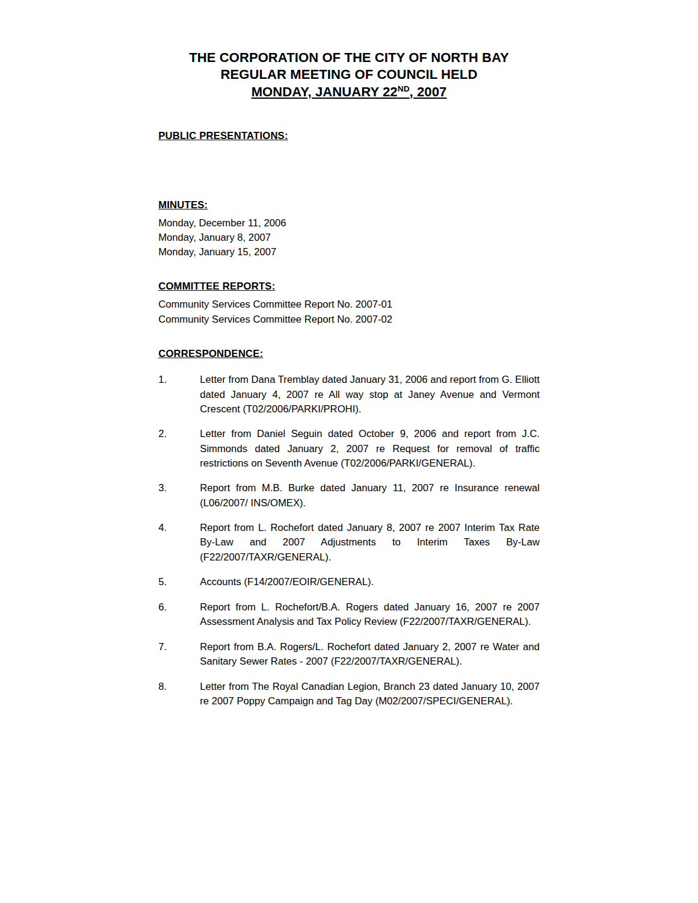THE CORPORATION OF THE CITY OF NORTH BAY
REGULAR MEETING OF COUNCIL HELD
MONDAY, JANUARY 22ND, 2007
PUBLIC PRESENTATIONS:
MINUTES:
Monday, December 11, 2006
Monday, January 8, 2007
Monday, January 15, 2007
COMMITTEE REPORTS:
Community Services Committee Report No. 2007-01
Community Services Committee Report No. 2007-02
CORRESPONDENCE:
1. Letter from Dana Tremblay dated January 31, 2006 and report from G. Elliott dated January 4, 2007 re All way stop at Janey Avenue and Vermont Crescent (T02/2006/PARKI/PROHI).
2. Letter from Daniel Seguin dated October 9, 2006 and report from J.C. Simmonds dated January 2, 2007 re Request for removal of traffic restrictions on Seventh Avenue (T02/2006/PARKI/GENERAL).
3. Report from M.B. Burke dated January 11, 2007 re Insurance renewal (L06/2007/ INS/OMEX).
4. Report from L. Rochefort dated January 8, 2007 re 2007 Interim Tax Rate By-Law and 2007 Adjustments to Interim Taxes By-Law (F22/2007/TAXR/GENERAL).
5. Accounts (F14/2007/EOIR/GENERAL).
6. Report from L. Rochefort/B.A. Rogers dated January 16, 2007 re 2007 Assessment Analysis and Tax Policy Review (F22/2007/TAXR/GENERAL).
7. Report from B.A. Rogers/L. Rochefort dated January 2, 2007 re Water and Sanitary Sewer Rates - 2007 (F22/2007/TAXR/GENERAL).
8. Letter from The Royal Canadian Legion, Branch 23 dated January 10, 2007 re 2007 Poppy Campaign and Tag Day (M02/2007/SPECI/GENERAL).